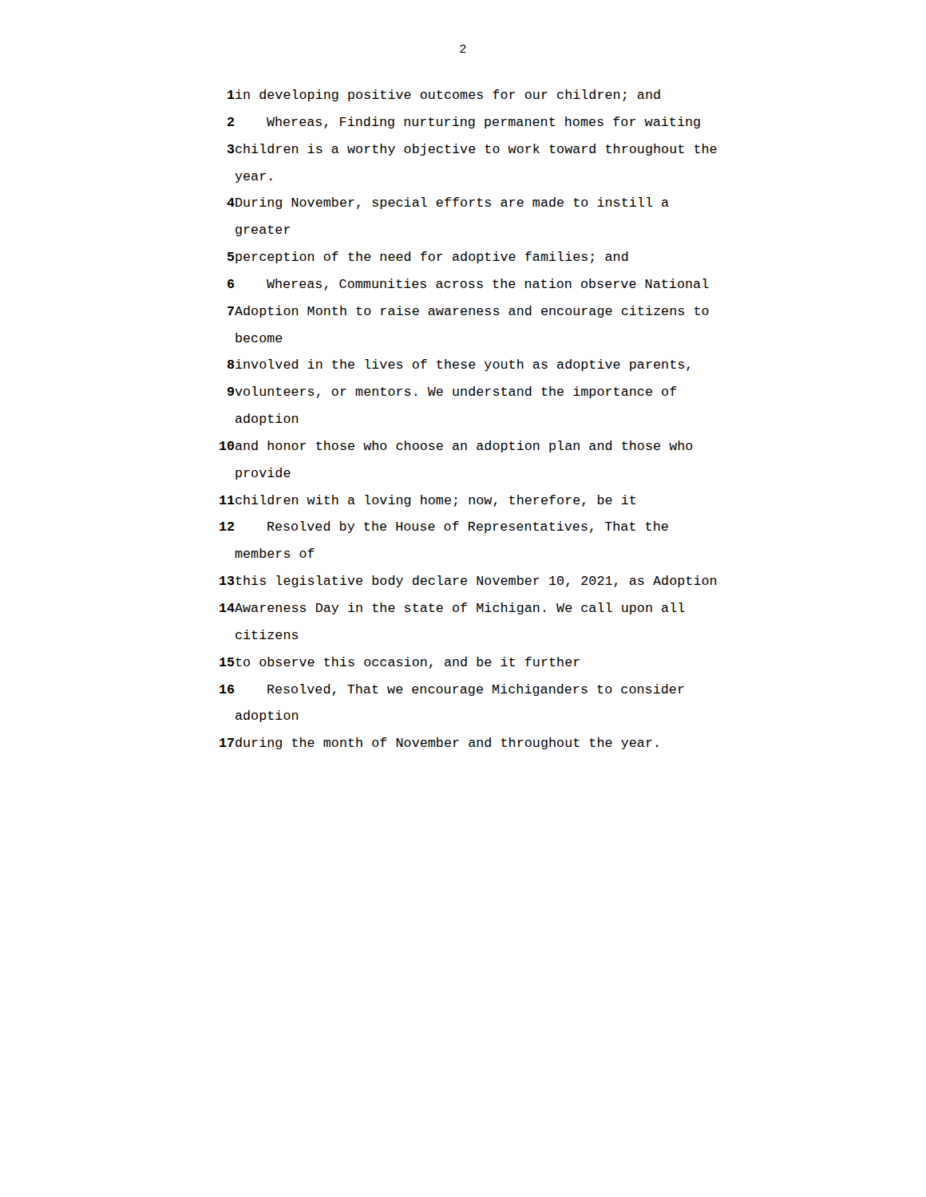2
| 1 | in developing positive outcomes for our children; and |
| 2 | Whereas, Finding nurturing permanent homes for waiting |
| 3 | children is a worthy objective to work toward throughout the year. |
| 4 | During November, special efforts are made to instill a greater |
| 5 | perception of the need for adoptive families; and |
| 6 | Whereas, Communities across the nation observe National |
| 7 | Adoption Month to raise awareness and encourage citizens to become |
| 8 | involved in the lives of these youth as adoptive parents, |
| 9 | volunteers, or mentors. We understand the importance of adoption |
| 10 | and honor those who choose an adoption plan and those who provide |
| 11 | children with a loving home; now, therefore, be it |
| 12 | Resolved by the House of Representatives, That the members of |
| 13 | this legislative body declare November 10, 2021, as Adoption |
| 14 | Awareness Day in the state of Michigan. We call upon all citizens |
| 15 | to observe this occasion, and be it further |
| 16 | Resolved, That we encourage Michiganders to consider adoption |
| 17 | during the month of November and throughout the year. |